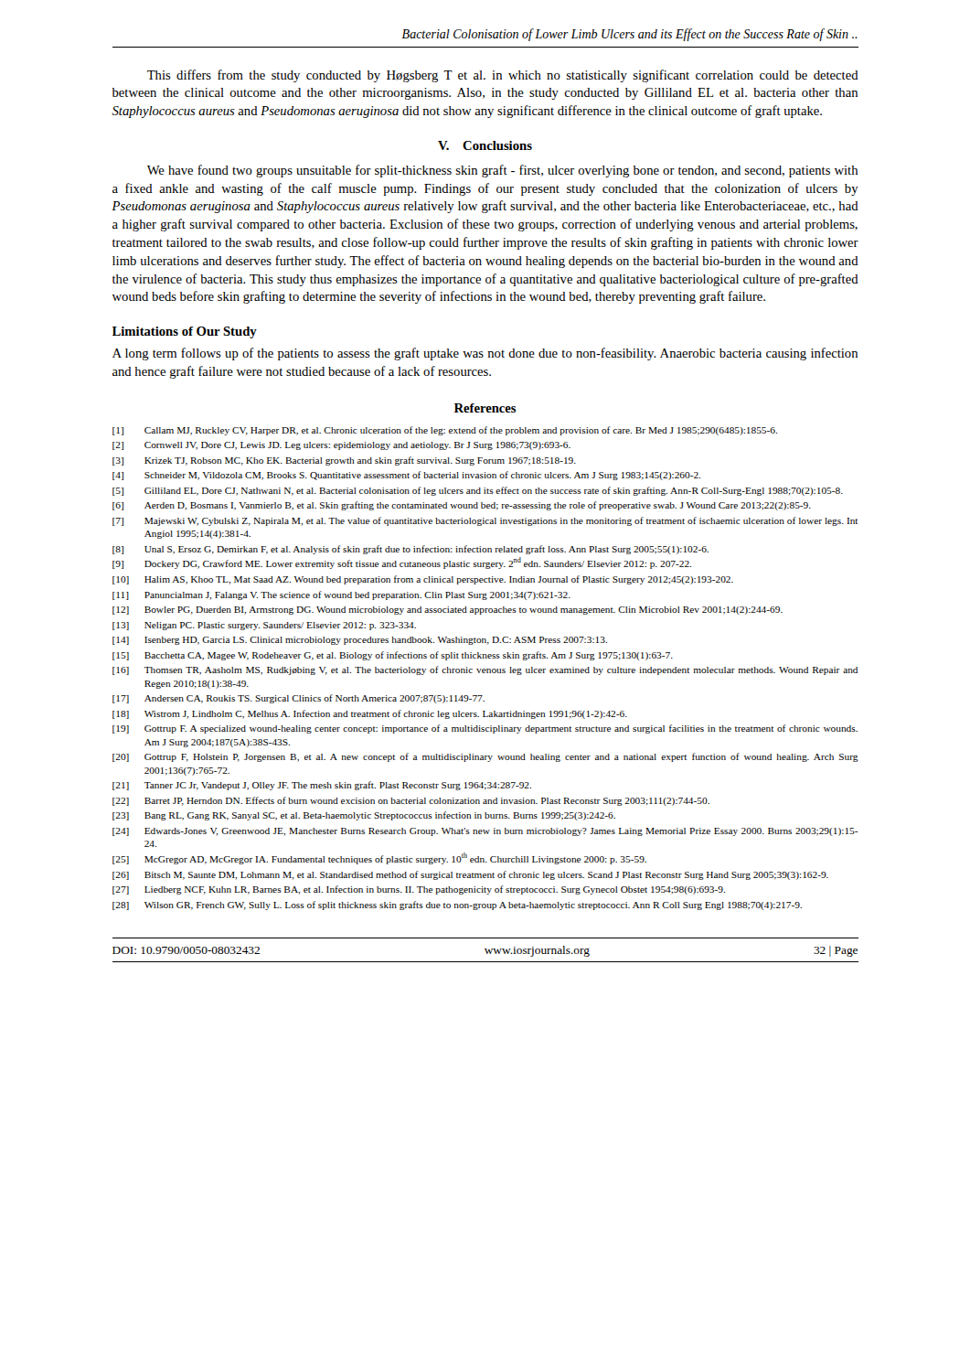Bacterial Colonisation of Lower Limb Ulcers and its Effect on the Success Rate of Skin ..
This differs from the study conducted by Høgsberg T et al. in which no statistically significant correlation could be detected between the clinical outcome and the other microorganisms. Also, in the study conducted by Gilliland EL et al. bacteria other than Staphylococcus aureus and Pseudomonas aeruginosa did not show any significant difference in the clinical outcome of graft uptake.
V. Conclusions
We have found two groups unsuitable for split-thickness skin graft - first, ulcer overlying bone or tendon, and second, patients with a fixed ankle and wasting of the calf muscle pump. Findings of our present study concluded that the colonization of ulcers by Pseudomonas aeruginosa and Staphylococcus aureus relatively low graft survival, and the other bacteria like Enterobacteriaceae, etc., had a higher graft survival compared to other bacteria. Exclusion of these two groups, correction of underlying venous and arterial problems, treatment tailored to the swab results, and close follow-up could further improve the results of skin grafting in patients with chronic lower limb ulcerations and deserves further study. The effect of bacteria on wound healing depends on the bacterial bio-burden in the wound and the virulence of bacteria. This study thus emphasizes the importance of a quantitative and qualitative bacteriological culture of pre-grafted wound beds before skin grafting to determine the severity of infections in the wound bed, thereby preventing graft failure.
Limitations of Our Study
A long term follows up of the patients to assess the graft uptake was not done due to non-feasibility. Anaerobic bacteria causing infection and hence graft failure were not studied because of a lack of resources.
References
[1] Callam MJ, Ruckley CV, Harper DR, et al. Chronic ulceration of the leg: extend of the problem and provision of care. Br Med J 1985;290(6485):1855-6.
[2] Cornwell JV, Dore CJ, Lewis JD. Leg ulcers: epidemiology and aetiology. Br J Surg 1986;73(9):693-6.
[3] Krizek TJ, Robson MC, Kho EK. Bacterial growth and skin graft survival. Surg Forum 1967;18:518-19.
[4] Schneider M, Vildozola CM, Brooks S. Quantitative assessment of bacterial invasion of chronic ulcers. Am J Surg 1983;145(2):260-2.
[5] Gilliland EL, Dore CJ, Nathwani N, et al. Bacterial colonisation of leg ulcers and its effect on the success rate of skin grafting. Ann-R Coll-Surg-Engl 1988;70(2):105-8.
[6] Aerden D, Bosmans I, Vanmierlo B, et al. Skin grafting the contaminated wound bed; re-assessing the role of preoperative swab. J Wound Care 2013;22(2):85-9.
[7] Majewski W, Cybulski Z, Napirala M, et al. The value of quantitative bacteriological investigations in the monitoring of treatment of ischaemic ulceration of lower legs. Int Angiol 1995;14(4):381-4.
[8] Unal S, Ersoz G, Demirkan F, et al. Analysis of skin graft due to infection: infection related graft loss. Ann Plast Surg 2005;55(1):102-6.
[9] Dockery DG, Crawford ME. Lower extremity soft tissue and cutaneous plastic surgery. 2nd edn. Saunders/ Elsevier 2012: p. 207-22.
[10] Halim AS, Khoo TL, Mat Saad AZ. Wound bed preparation from a clinical perspective. Indian Journal of Plastic Surgery 2012;45(2):193-202.
[11] Panuncialman J, Falanga V. The science of wound bed preparation. Clin Plast Surg 2001;34(7):621-32.
[12] Bowler PG, Duerden BI, Armstrong DG. Wound microbiology and associated approaches to wound management. Clin Microbiol Rev 2001;14(2):244-69.
[13] Neligan PC. Plastic surgery. Saunders/ Elsevier 2012: p. 323-334.
[14] Isenberg HD, Garcia LS. Clinical microbiology procedures handbook. Washington, D.C: ASM Press 2007:3:13.
[15] Bacchetta CA, Magee W, Rodeheaver G, et al. Biology of infections of split thickness skin grafts. Am J Surg 1975;130(1):63-7.
[16] Thomsen TR, Aasholm MS, Rudkjøbing V, et al. The bacteriology of chronic venous leg ulcer examined by culture independent molecular methods. Wound Repair and Regen 2010;18(1):38-49.
[17] Andersen CA, Roukis TS. Surgical Clinics of North America 2007;87(5):1149-77.
[18] Wistrom J, Lindholm C, Melhus A. Infection and treatment of chronic leg ulcers. Lakartidningen 1991;96(1-2):42-6.
[19] Gottrup F. A specialized wound-healing center concept: importance of a multidisciplinary department structure and surgical facilities in the treatment of chronic wounds. Am J Surg 2004;187(5A):38S-43S.
[20] Gottrup F, Holstein P, Jorgensen B, et al. A new concept of a multidisciplinary wound healing center and a national expert function of wound healing. Arch Surg 2001;136(7):765-72.
[21] Tanner JC Jr, Vandeput J, Olley JF. The mesh skin graft. Plast Reconstr Surg 1964;34:287-92.
[22] Barret JP, Herndon DN. Effects of burn wound excision on bacterial colonization and invasion. Plast Reconstr Surg 2003;111(2):744-50.
[23] Bang RL, Gang RK, Sanyal SC, et al. Beta-haemolytic Streptococcus infection in burns. Burns 1999;25(3):242-6.
[24] Edwards-Jones V, Greenwood JE, Manchester Burns Research Group. What's new in burn microbiology? James Laing Memorial Prize Essay 2000. Burns 2003;29(1):15-24.
[25] McGregor AD, McGregor IA. Fundamental techniques of plastic surgery. 10th edn. Churchill Livingstone 2000: p. 35-59.
[26] Bitsch M, Saunte DM, Lohmann M, et al. Standardised method of surgical treatment of chronic leg ulcers. Scand J Plast Reconstr Surg Hand Surg 2005;39(3):162-9.
[27] Liedberg NCF, Kuhn LR, Barnes BA, et al. Infection in burns. II. The pathogenicity of streptococci. Surg Gynecol Obstet 1954;98(6):693-9.
[28] Wilson GR, French GW, Sully L. Loss of split thickness skin grafts due to non-group A beta-haemolytic streptococci. Ann R Coll Surg Engl 1988;70(4):217-9.
DOI: 10.9790/0050-08032432
www.iosrjournals.org
32 | Page